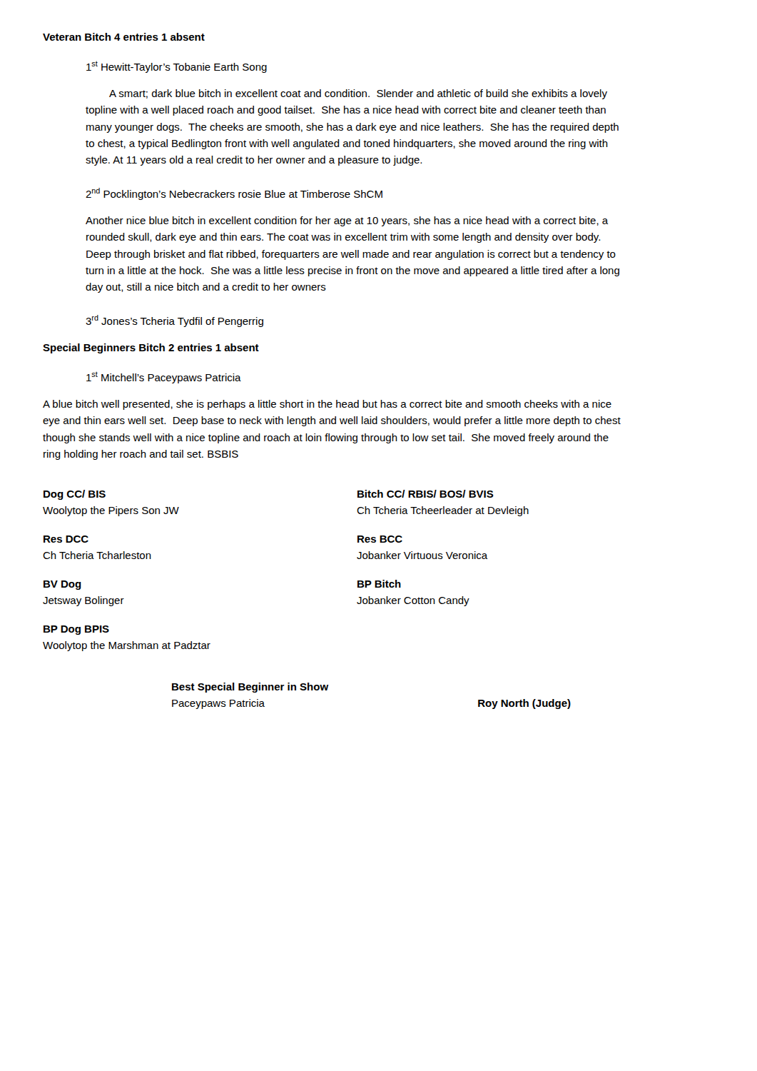Veteran Bitch 4 entries 1 absent
1st Hewitt-Taylor’s Tobanie Earth Song
A smart; dark blue bitch in excellent coat and condition. Slender and athletic of build she exhibits a lovely topline with a well placed roach and good tailset. She has a nice head with correct bite and cleaner teeth than many younger dogs. The cheeks are smooth, she has a dark eye and nice leathers. She has the required depth to chest, a typical Bedlington front with well angulated and toned hindquarters, she moved around the ring with style. At 11 years old a real credit to her owner and a pleasure to judge.
2nd Pocklington’s Nebecrackers rosie Blue at Timberose ShCM
Another nice blue bitch in excellent condition for her age at 10 years, she has a nice head with a correct bite, a rounded skull, dark eye and thin ears. The coat was in excellent trim with some length and density over body. Deep through brisket and flat ribbed, forequarters are well made and rear angulation is correct but a tendency to turn in a little at the hock. She was a little less precise in front on the move and appeared a little tired after a long day out, still a nice bitch and a credit to her owners
3rd Jones’s Tcheria Tydfil of Pengerrig
Special Beginners Bitch 2 entries 1 absent
1st Mitchell’s Paceypaws Patricia
A blue bitch well presented, she is perhaps a little short in the head but has a correct bite and smooth cheeks with a nice eye and thin ears well set. Deep base to neck with length and well laid shoulders, would prefer a little more depth to chest though she stands well with a nice topline and roach at loin flowing through to low set tail. She moved freely around the ring holding her roach and tail set. BSBIS
| Dog CC/ BIS Woolytop the Pipers Son JW | Bitch CC/ RBIS/ BOS/ BVIS Ch Tcheria Tcheerleader at Devleigh |
| Res DCC Ch Tcheria Tcharleston | Res BCC Jobanker Virtuous Veronica |
| BV Dog Jetsway Bolinger | BP Bitch Jobanker Cotton Candy |
| BP Dog BPIS Woolytop the Marshman at Padztar | |
Best Special Beginner in Show
Paceypaws Patricia Roy North (Judge)